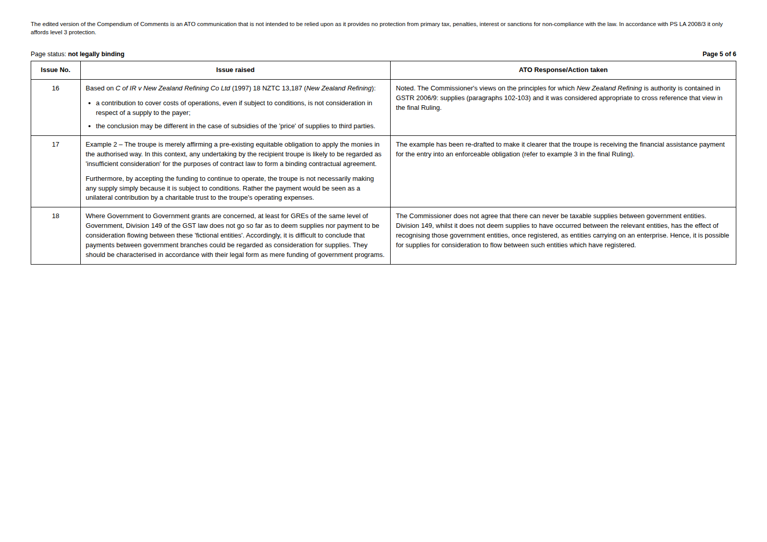The edited version of the Compendium of Comments is an ATO communication that is not intended to be relied upon as it provides no protection from primary tax, penalties, interest or sanctions for non-compliance with the law. In accordance with PS LA 2008/3 it only affords level 3 protection.
Page status: not legally binding Page 5 of 6
| Issue No. | Issue raised | ATO Response/Action taken |
| --- | --- | --- |
| 16 | Based on C of IR v New Zealand Refining Co Ltd (1997) 18 NZTC 13,187 ( New Zealand Refining ): a contribution to cover costs of operations, even if subject to conditions, is not consideration in respect of a supply to the payer; the conclusion may be different in the case of subsidies of the 'price' of supplies to third parties. | Noted. The Commissioner's views on the principles for which New Zealand Refining is authority is contained in GSTR 2006/9: supplies (paragraphs 102-103) and it was considered appropriate to cross reference that view in the final Ruling. |
| 17 | Example 2 – The troupe is merely affirming a pre-existing equitable obligation to apply the monies in the authorised way. In this context, any undertaking by the recipient troupe is likely to be regarded as 'insufficient consideration' for the purposes of contract law to form a binding contractual agreement. Furthermore, by accepting the funding to continue to operate, the troupe is not necessarily making any supply simply because it is subject to conditions. Rather the payment would be seen as a unilateral contribution by a charitable trust to the troupe's operating expenses. | The example has been re-drafted to make it clearer that the troupe is receiving the financial assistance payment for the entry into an enforceable obligation (refer to example 3 in the final Ruling). |
| 18 | Where Government to Government grants are concerned, at least for GREs of the same level of Government, Division 149 of the GST law does not go so far as to deem supplies nor payment to be consideration flowing between these 'fictional entities'. Accordingly, it is difficult to conclude that payments between government branches could be regarded as consideration for supplies. They should be characterised in accordance with their legal form as mere funding of government programs. | The Commissioner does not agree that there can never be taxable supplies between government entities. Division 149, whilst it does not deem supplies to have occurred between the relevant entities, has the effect of recognising those government entities, once registered, as entities carrying on an enterprise. Hence, it is possible for supplies for consideration to flow between such entities which have registered. |